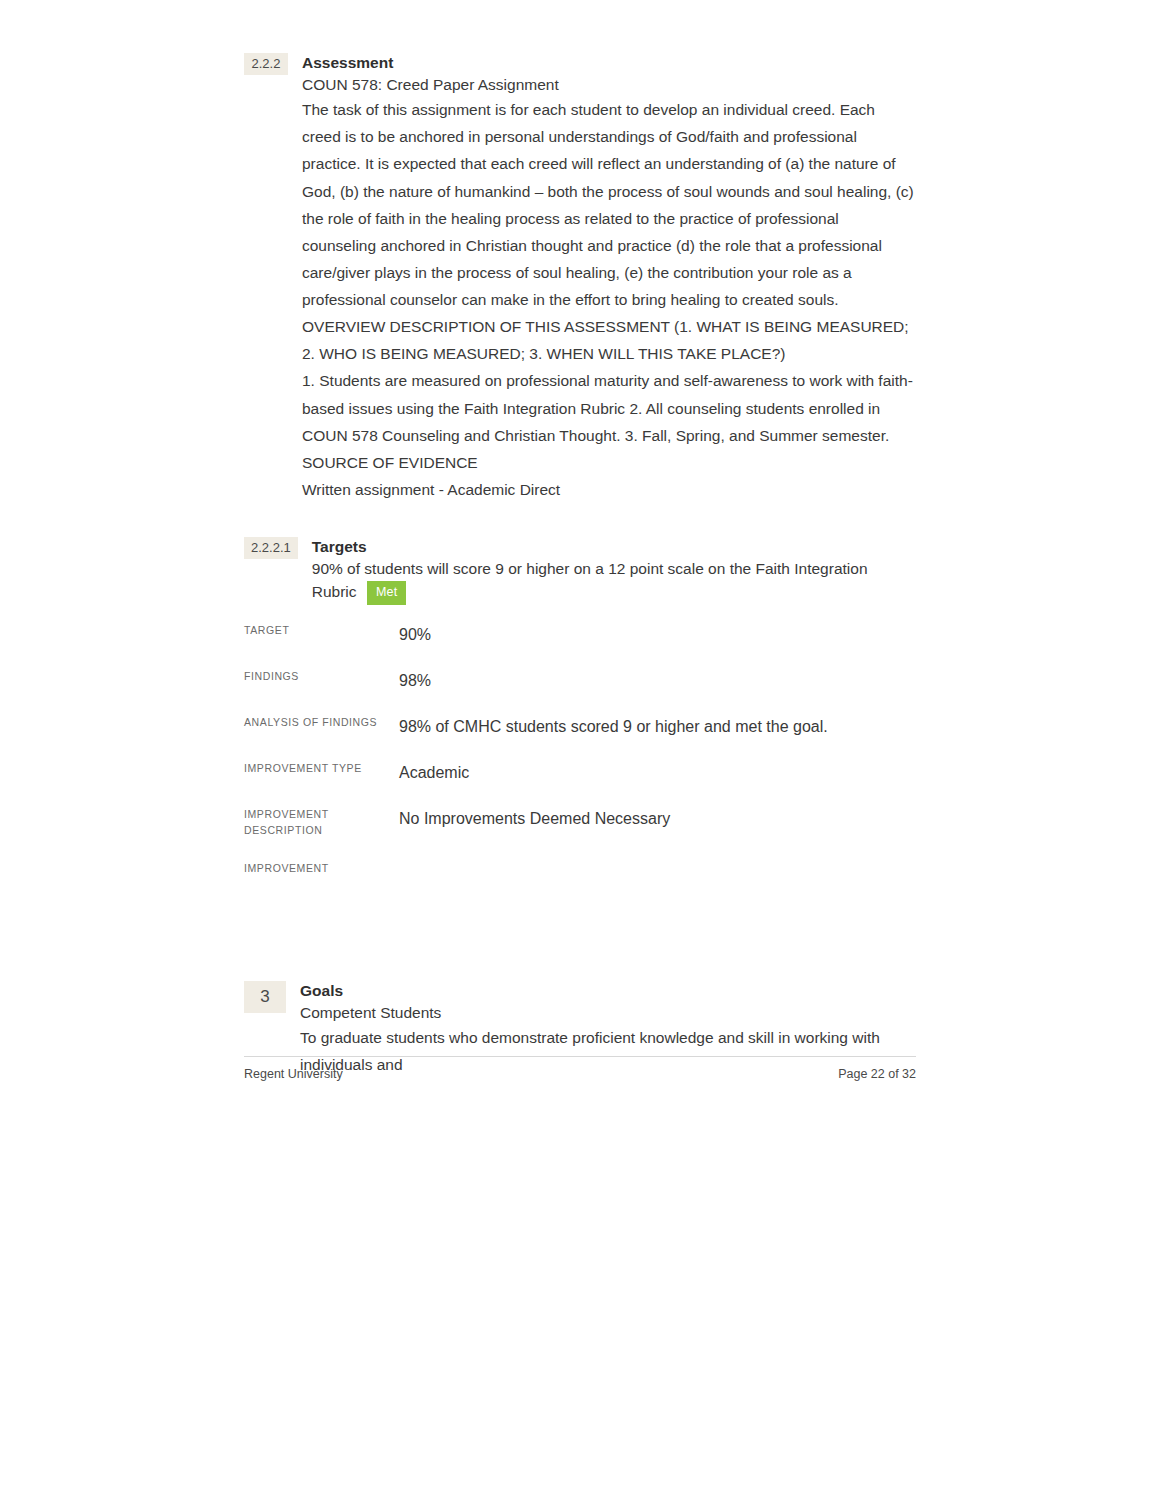2.2.2
Assessment
COUN 578: Creed Paper Assignment
The task of this assignment is for each student to develop an individual creed. Each creed is to be anchored in personal understandings of God/faith and professional practice. It is expected that each creed will reflect an understanding of (a) the nature of God, (b) the nature of humankind – both the process of soul wounds and soul healing, (c) the role of faith in the healing process as related to the practice of professional counseling anchored in Christian thought and practice (d) the role that a professional care/giver plays in the process of soul healing, (e) the contribution your role as a professional counselor can make in the effort to bring healing to created souls.
OVERVIEW DESCRIPTION OF THIS ASSESSMENT (1. WHAT IS BEING MEASURED; 2. WHO IS BEING MEASURED; 3. WHEN WILL THIS TAKE PLACE?)
1. Students are measured on professional maturity and self-awareness to work with faith-based issues using the Faith Integration Rubric 2. All counseling students enrolled in COUN 578 Counseling and Christian Thought. 3. Fall, Spring, and Summer semester.
SOURCE OF EVIDENCE
Written assignment - Academic Direct
2.2.2.1
Targets
90% of students will score 9 or higher on a 12 point scale on the Faith Integration Rubric Met
| Target | 90% |
| Findings | 98% |
| Analysis of Findings | 98% of CMHC students scored 9 or higher and met the goal. |
| Improvement Type | Academic |
| Improvement Description | No Improvements Deemed Necessary |
| Improvement | |
3
Goals
Competent Students
To graduate students who demonstrate proficient knowledge and skill in working with individuals and
Regent University
Page 22 of 32